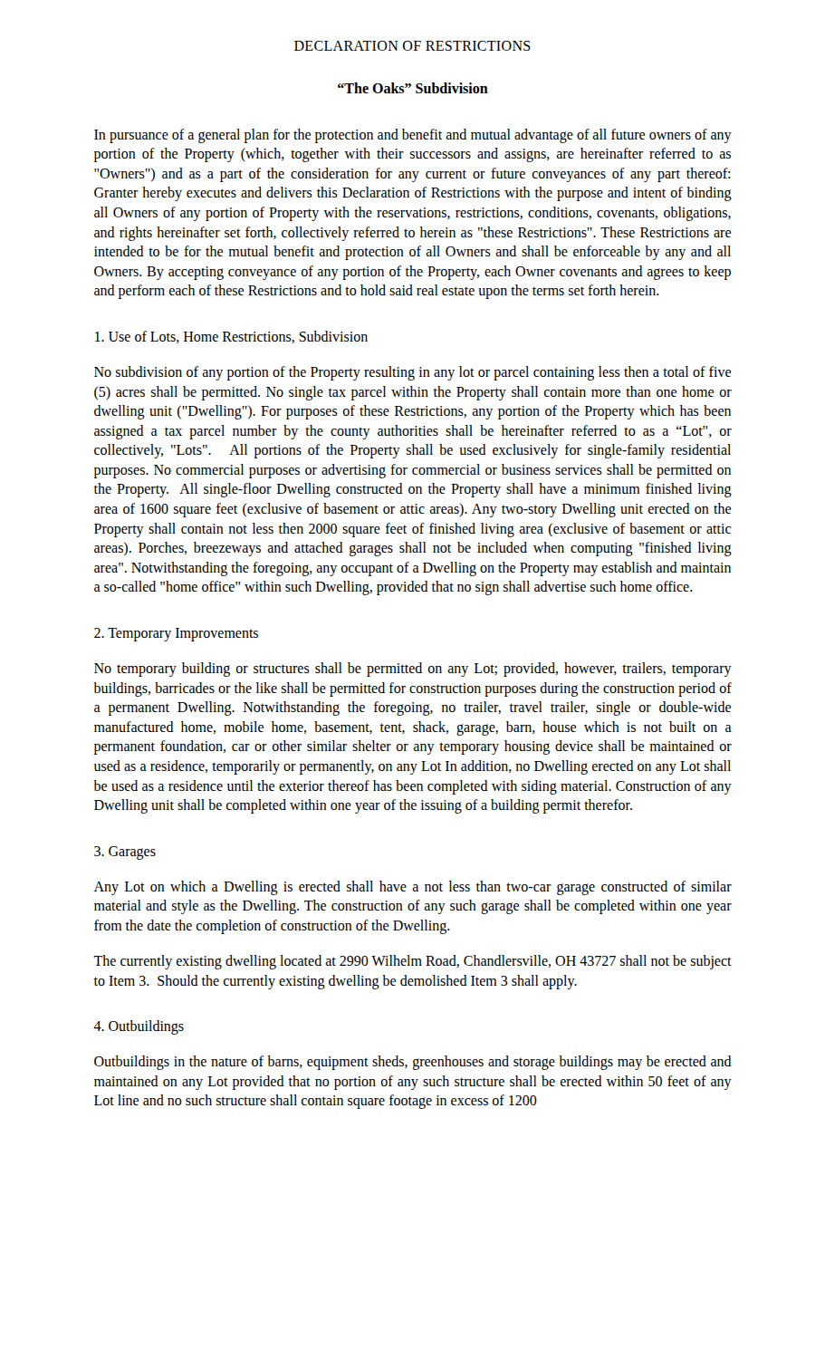DECLARATION OF RESTRICTIONS
“The Oaks” Subdivision
In pursuance of a general plan for the protection and benefit and mutual advantage of all future owners of any portion of the Property (which, together with their successors and assigns, are hereinafter referred to as "Owners") and as a part of the consideration for any current or future conveyances of any part thereof: Granter hereby executes and delivers this Declaration of Restrictions with the purpose and intent of binding all Owners of any portion of Property with the reservations, restrictions, conditions, covenants, obligations, and rights hereinafter set forth, collectively referred to herein as "these Restrictions". These Restrictions are intended to be for the mutual benefit and protection of all Owners and shall be enforceable by any and all Owners. By accepting conveyance of any portion of the Property, each Owner covenants and agrees to keep and perform each of these Restrictions and to hold said real estate upon the terms set forth herein.
1. Use of Lots, Home Restrictions, Subdivision
No subdivision of any portion of the Property resulting in any lot or parcel containing less then a total of five (5) acres shall be permitted. No single tax parcel within the Property shall contain more than one home or dwelling unit ("Dwelling"). For purposes of these Restrictions, any portion of the Property which has been assigned a tax parcel number by the county authorities shall be hereinafter referred to as a “Lot", or collectively, "Lots". All portions of the Property shall be used exclusively for single-family residential purposes. No commercial purposes or advertising for commercial or business services shall be permitted on the Property. All single-floor Dwelling constructed on the Property shall have a minimum finished living area of 1600 square feet (exclusive of basement or attic areas). Any two-story Dwelling unit erected on the Property shall contain not less then 2000 square feet of finished living area (exclusive of basement or attic areas). Porches, breezeways and attached garages shall not be included when computing "finished living area". Notwithstanding the foregoing, any occupant of a Dwelling on the Property may establish and maintain a so-called "home office" within such Dwelling, provided that no sign shall advertise such home office.
2. Temporary Improvements
No temporary building or structures shall be permitted on any Lot; provided, however, trailers, temporary buildings, barricades or the like shall be permitted for construction purposes during the construction period of a permanent Dwelling. Notwithstanding the foregoing, no trailer, travel trailer, single or double-wide manufactured home, mobile home, basement, tent, shack, garage, barn, house which is not built on a permanent foundation, car or other similar shelter or any temporary housing device shall be maintained or used as a residence, temporarily or permanently, on any Lot In addition, no Dwelling erected on any Lot shall be used as a residence until the exterior thereof has been completed with siding material. Construction of any Dwelling unit shall be completed within one year of the issuing of a building permit therefor.
3. Garages
Any Lot on which a Dwelling is erected shall have a not less than two-car garage constructed of similar material and style as the Dwelling. The construction of any such garage shall be completed within one year from the date the completion of construction of the Dwelling.
The currently existing dwelling located at 2990 Wilhelm Road, Chandlersville, OH 43727 shall not be subject to Item 3. Should the currently existing dwelling be demolished Item 3 shall apply.
4. Outbuildings
Outbuildings in the nature of barns, equipment sheds, greenhouses and storage buildings may be erected and maintained on any Lot provided that no portion of any such structure shall be erected within 50 feet of any Lot line and no such structure shall contain square footage in excess of 1200